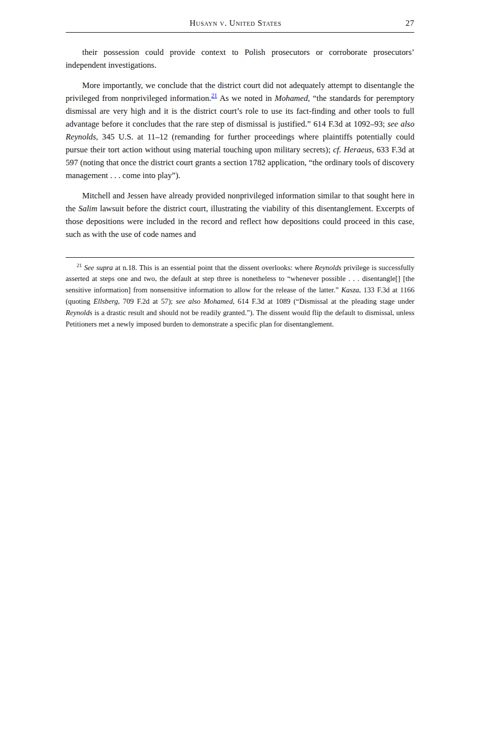Husayn v. United States 27
their possession could provide context to Polish prosecutors or corroborate prosecutors’ independent investigations.
More importantly, we conclude that the district court did not adequately attempt to disentangle the privileged from nonprivileged information.21 As we noted in Mohamed, “the standards for peremptory dismissal are very high and it is the district court’s role to use its fact-finding and other tools to full advantage before it concludes that the rare step of dismissal is justified.” 614 F.3d at 1092–93; see also Reynolds, 345 U.S. at 11–12 (remanding for further proceedings where plaintiffs potentially could pursue their tort action without using material touching upon military secrets); cf. Heraeus, 633 F.3d at 597 (noting that once the district court grants a section 1782 application, “the ordinary tools of discovery management . . . come into play”).
Mitchell and Jessen have already provided nonprivileged information similar to that sought here in the Salim lawsuit before the district court, illustrating the viability of this disentanglement. Excerpts of those depositions were included in the record and reflect how depositions could proceed in this case, such as with the use of code names and
21 See supra at n.18. This is an essential point that the dissent overlooks: where Reynolds privilege is successfully asserted at steps one and two, the default at step three is nonetheless to “whenever possible . . . disentangle[] [the sensitive information] from nonsensitive information to allow for the release of the latter.” Kasza, 133 F.3d at 1166 (quoting Ellsberg, 709 F.2d at 57); see also Mohamed, 614 F.3d at 1089 (“Dismissal at the pleading stage under Reynolds is a drastic result and should not be readily granted.”). The dissent would flip the default to dismissal, unless Petitioners met a newly imposed burden to demonstrate a specific plan for disentanglement.